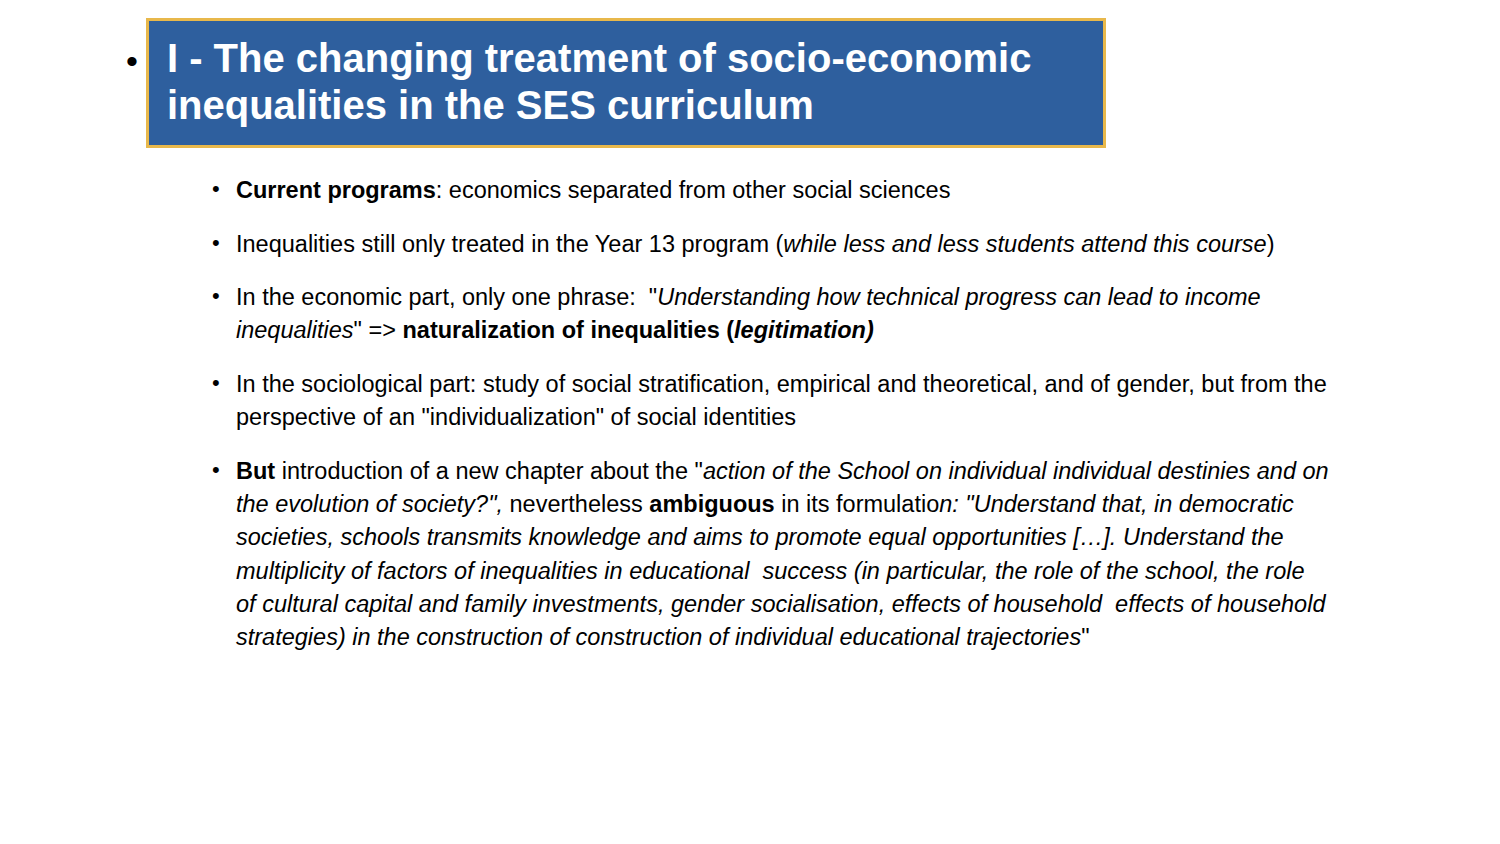•
I - The changing treatment of socio-economic inequalities in the SES curriculum
Current programs: economics separated from other social sciences
Inequalities still only treated in the Year 13 program (while less and less students attend this course)
In the economic part, only one phrase: "Understanding how technical progress can lead to income inequalities" => naturalization of inequalities (legitimation)
In the sociological part: study of social stratification, empirical and theoretical, and of gender, but from the perspective of an "individualization" of social identities
But introduction of a new chapter about the "action of the School on individual individual destinies and on the evolution of society?", nevertheless ambiguous in its formulation: "Understand that, in democratic societies, schools transmits knowledge and aims to promote equal opportunities […]. Understand the multiplicity of factors of inequalities in educational success (in particular, the role of the school, the role of cultural capital and family investments, gender socialisation, effects of household effects of household strategies) in the construction of construction of individual educational trajectories"